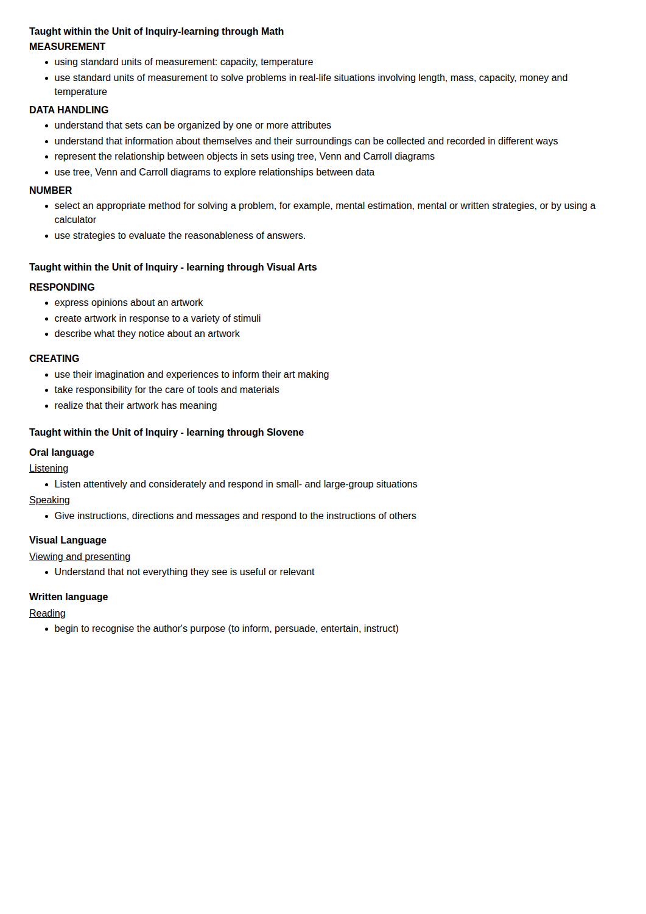Taught within the Unit of Inquiry-learning through Math
MEASUREMENT
using standard units of measurement: capacity, temperature
use standard units of measurement to solve problems in real-life situations involving length, mass, capacity, money and temperature
DATA HANDLING
understand that sets can be organized by one or more attributes
understand that information about themselves and their surroundings can be collected and recorded in different ways
represent the relationship between objects in sets using tree, Venn and Carroll diagrams
use tree, Venn and Carroll diagrams to explore relationships between data
NUMBER
select an appropriate method for solving a problem, for example, mental estimation, mental or written strategies, or by using a calculator
use strategies to evaluate the reasonableness of answers.
Taught within the Unit of Inquiry - learning through Visual Arts
RESPONDING
express opinions about an artwork
create artwork in response to a variety of stimuli
describe what they notice about an artwork
CREATING
use their imagination and experiences to inform their art making
take responsibility for the care of tools and materials
realize that their artwork has meaning
Taught within the Unit of Inquiry - learning through Slovene
Oral language
Listening
Listen attentively and considerately and respond in small- and large-group situations
Speaking
Give instructions, directions and messages and respond to the instructions of others
Visual Language
Viewing and presenting
Understand that not everything they see is useful or relevant
Written language
Reading
begin to recognise the author's purpose (to inform, persuade, entertain, instruct)